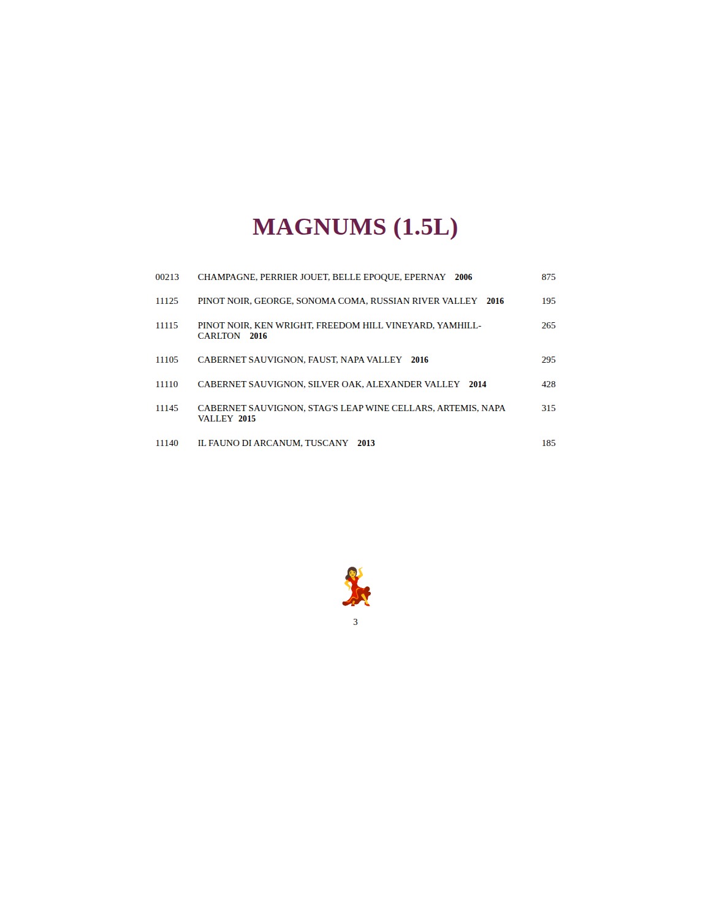MAGNUMS (1.5L)
| 00213 | CHAMPAGNE, PERRIER JOUET, BELLE EPOQUE, EPERNAY 2006 | 875 |
| 11125 | PINOT NOIR, GEORGE, SONOMA COMA, RUSSIAN RIVER VALLEY 2016 | 195 |
| 11115 | PINOT NOIR, KEN WRIGHT, FREEDOM HILL VINEYARD, YAMHILL-CARLTON 2016 | 265 |
| 11105 | CABERNET SAUVIGNON, FAUST, NAPA VALLEY 2016 | 295 |
| 11110 | CABERNET SAUVIGNON, SILVER OAK, ALEXANDER VALLEY 2014 | 428 |
| 11145 | CABERNET SAUVIGNON, STAG'S LEAP WINE CELLARS, ARTEMIS, NAPA VALLEY 2015 | 315 |
| 11140 | IL FAUNO DI ARCANUM, TUSCANY 2013 | 185 |
💃
3